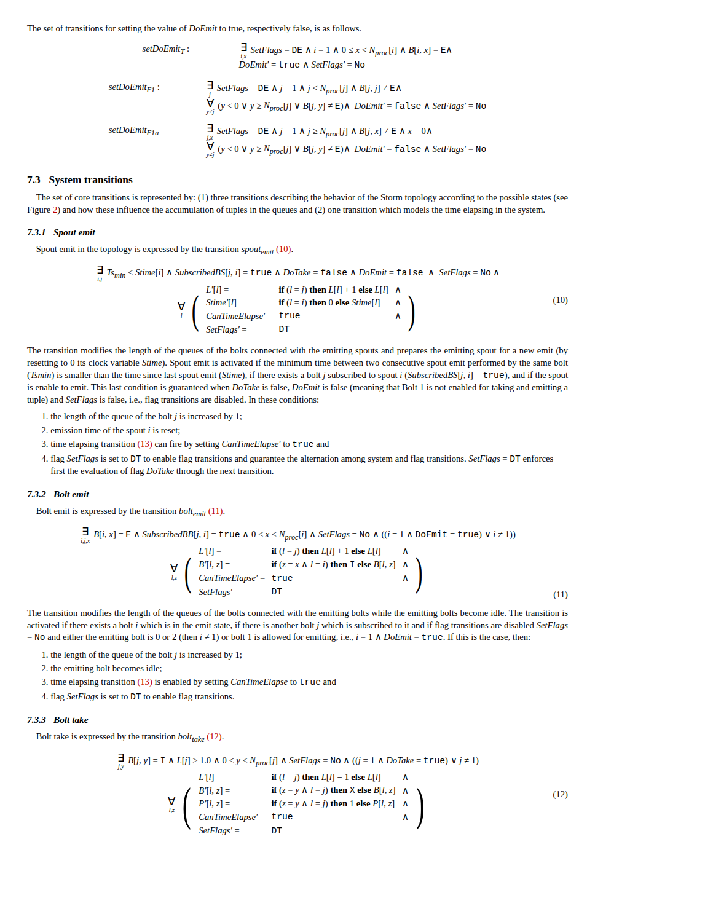The set of transitions for setting the value of DoEmit to true, respectively false, is as follows.
setDoEmitT :
∃i,x SetFlags = DE ∧ i = 1 ∧ 0 ≤ x < Nproc[i] ∧ B[i, x] = E∧
DoEmit′ = true ∧ SetFlags′ = No
setDoEmitF1 :
∃j SetFlags = DE ∧ j = 1 ∧ j < Nproc[j] ∧ B[j, j] ≠ E∧
∀y≠j (y < 0 ∨ y ≥ Nproc[j] ∨ B[j, y] ≠ E)∧ DoEmit′ = false ∧ SetFlags′ = No
setDoEmitF1a
∃j,x SetFlags = DE ∧ j = 1 ∧ j ≥ Nproc[j] ∧ B[j, x] ≠ E ∧ x = 0∧
∀y≠j (y < 0 ∨ y ≥ Nproc[j] ∨ B[j, y] ≠ E)∧ DoEmit′ = false ∧ SetFlags′ = No
7.3 System transitions
The set of core transitions is represented by: (1) three transitions describing the behavior of the Storm topology according to the possible states (see Figure 2) and how these influence the accumulation of tuples in the queues and (2) one transition which models the time elapsing in the system.
7.3.1 Spout emit
Spout emit in the topology is expressed by the transition spoutemit (10).
∃i,j Tsmin < Stime[i] ∧ SubscribedBS[j, i] = true ∧ DoTake = false ∧ DoEmit = false ∧ SetFlags = No ∧
∀l (
| L′ [ l ] = | if ( l = j ) then L [ l ] + 1 else L [ l ] | ∧ |
| Stime′ [ l ] | if ( l = i ) then 0 else Stime [ l ] | ∧ |
| CanTimeElapse′ = | true | ∧ |
| SetFlags′ = | DT | |
)
(10)
The transition modifies the length of the queues of the bolts connected with the emitting spouts and prepares the emitting spout for a new emit (by resetting to 0 its clock variable Stime). Spout emit is activated if the minimum time between two consecutive spout emit performed by the same bolt (Tsmin) is smaller than the time since last spout emit (Stime), if there exists a bolt j subscribed to spout i (SubscribedBS[j, i] = true), and if the spout is enable to emit. This last condition is guaranteed when DoTake is false, DoEmit is false (meaning that Bolt 1 is not enabled for taking and emitting a tuple) and SetFlags is false, i.e., flag transitions are disabled. In these conditions:
the length of the queue of the bolt j is increased by 1;
emission time of the spout i is reset;
time elapsing transition (13) can fire by setting CanTimeElapse′ to true and
flag SetFlags is set to DT to enable flag transitions and guarantee the alternation among system and flag transitions. SetFlags = DT enforces first the evaluation of flag DoTake through the next transition.
7.3.2 Bolt emit
Bolt emit is expressed by the transition boltemit (11).
∃i,j,x B[i, x] = E ∧ SubscribedBB[j, i] = true ∧ 0 ≤ x < Nproc[i] ∧ SetFlags = No ∧ ((i = 1 ∧ DoEmit = true) ∨ i ≠ 1))
∀l,z (
| L′ [ l ] = | if ( l = j ) then L [ l ] + 1 else L [ l ] | ∧ |
| B′ [ l, z ] = | if ( z = x ∧ l = i ) then I else B [ l, z ] | ∧ |
| CanTimeElapse′ = | true | ∧ |
| SetFlags′ = | DT | |
)
(11)
The transition modifies the length of the queues of the bolts connected with the emitting bolts while the emitting bolts become idle. The transition is activated if there exists a bolt i which is in the emit state, if there is another bolt j which is subscribed to it and if flag transitions are disabled SetFlags = No and either the emitting bolt is 0 or 2 (then i ≠ 1) or bolt 1 is allowed for emitting, i.e., i = 1 ∧ DoEmit = true. If this is the case, then:
the length of the queue of the bolt j is increased by 1;
the emitting bolt becomes idle;
time elapsing transition (13) is enabled by setting CanTimeElapse to true and
flag SetFlags is set to DT to enable flag transitions.
7.3.3 Bolt take
Bolt take is expressed by the transition bolttake (12).
∃j,y B[j, y] = I ∧ L[j] ≥ 1.0 ∧ 0 ≤ y < Nproc[j] ∧ SetFlags = No ∧ ((j = 1 ∧ DoTake = true) ∨ j ≠ 1)
∀l,z (
| L′ [ l ] = | if ( l = j ) then L [ l ] − 1 else L [ l ] | ∧ |
| B′ [ l, z ] = | if ( z = y ∧ l = j ) then X else B [ l, z ] | ∧ |
| P′ [ l, z ] = | if ( z = y ∧ l = j ) then 1 else P [ l, z ] | ∧ |
| CanTimeElapse′ = | true | ∧ |
| SetFlags′ = | DT | |
)
(12)